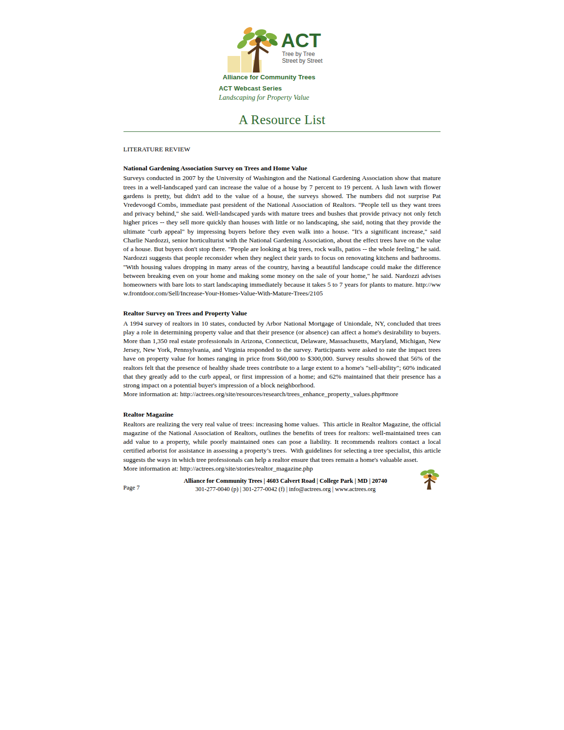ACT Tree by Tree Street by Street Alliance for Community Trees
ACT Webcast Series
Landscaping for Property Value
A Resource List
LITERATURE REVIEW
National Gardening Association Survey on Trees and Home Value
Surveys conducted in 2007 by the University of Washington and the National Gardening Association show that mature trees in a well-landscaped yard can increase the value of a house by 7 percent to 19 percent. A lush lawn with flower gardens is pretty, but didn't add to the value of a house, the surveys showed. The numbers did not surprise Pat Vredevoogd Combs, immediate past president of the National Association of Realtors. "People tell us they want trees and privacy behind," she said. Well-landscaped yards with mature trees and bushes that provide privacy not only fetch higher prices -- they sell more quickly than houses with little or no landscaping, she said, noting that they provide the ultimate "curb appeal" by impressing buyers before they even walk into a house. "It's a significant increase," said Charlie Nardozzi, senior horticulturist with the National Gardening Association, about the effect trees have on the value of a house. But buyers don't stop there. "People are looking at big trees, rock walls, patios -- the whole feeling," he said. Nardozzi suggests that people reconsider when they neglect their yards to focus on renovating kitchens and bathrooms. "With housing values dropping in many areas of the country, having a beautiful landscape could make the difference between breaking even on your home and making some money on the sale of your home," he said. Nardozzi advises homeowners with bare lots to start landscaping immediately because it takes 5 to 7 years for plants to mature. http://www.frontdoor.com/Sell/Increase-Your-Homes-Value-With-Mature-Trees/2105
Realtor Survey on Trees and Property Value
A 1994 survey of realtors in 10 states, conducted by Arbor National Mortgage of Uniondale, NY, concluded that trees play a role in determining property value and that their presence (or absence) can affect a home's desirability to buyers. More than 1,350 real estate professionals in Arizona, Connecticut, Delaware, Massachusetts, Maryland, Michigan, New Jersey, New York, Pennsylvania, and Virginia responded to the survey. Participants were asked to rate the impact trees have on property value for homes ranging in price from $60,000 to $300,000. Survey results showed that 56% of the realtors felt that the presence of healthy shade trees contribute to a large extent to a home's "sell-ability"; 60% indicated that they greatly add to the curb appeal, or first impression of a home; and 62% maintained that their presence has a strong impact on a potential buyer's impression of a block neighborhood.
More information at: http://actrees.org/site/resources/research/trees_enhance_property_values.php#more
Realtor Magazine
Realtors are realizing the very real value of trees: increasing home values. This article in Realtor Magazine, the official magazine of the National Association of Realtors, outlines the benefits of trees for realtors: well-maintained trees can add value to a property, while poorly maintained ones can pose a liability. It recommends realtors contact a local certified arborist for assistance in assessing a property’s trees. With guidelines for selecting a tree specialist, this article suggests the ways in which tree professionals can help a realtor ensure that trees remain a home's valuable asset.
More information at: http://actrees.org/site/stories/realtor_magazine.php
Page 7
Alliance for Community Trees | 4603 Calvert Road | College Park | MD | 20740
301-277-0040 (p) | 301-277-0042 (f) | info@actrees.org | www.actrees.org